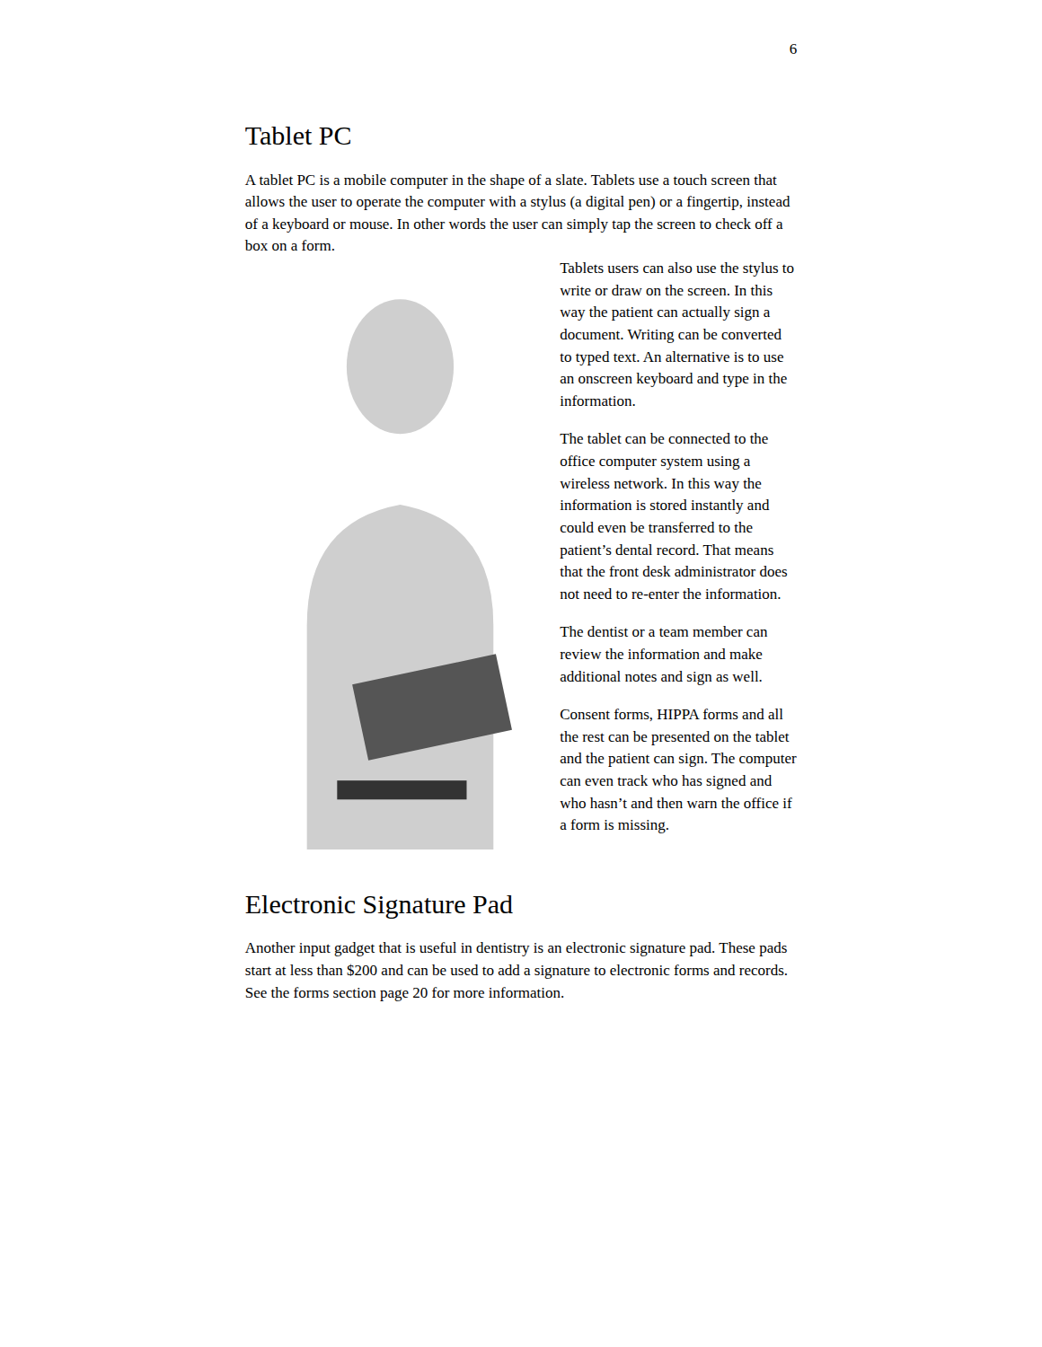6
Tablet PC
A tablet PC is a mobile computer in the shape of a slate. Tablets use a touch screen that allows the user to operate the computer with a stylus (a digital pen) or a fingertip, instead of a keyboard or mouse. In other words the user can simply tap the screen to check off a box on a form.
Tablets users can also use the stylus to write or draw on the screen. In this way the patient can actually sign a document. Writing can be converted to typed text. An alternative is to use an onscreen keyboard and type in the information.
The tablet can be connected to the office computer system using a wireless network. In this way the information is stored instantly and could even be transferred to the patient’s dental record. That means that the front desk administrator does not need to re-enter the information.
The dentist or a team member can review the information and make additional notes and sign as well.
Consent forms, HIPPA forms and all the rest can be presented on the tablet and the patient can sign. The computer can even track who has signed and who hasn’t and then warn the office if a form is missing.
Electronic Signature Pad
Another input gadget that is useful in dentistry is an electronic signature pad. These pads start at less than $200 and can be used to add a signature to electronic forms and records. See the forms section page 20 for more information.